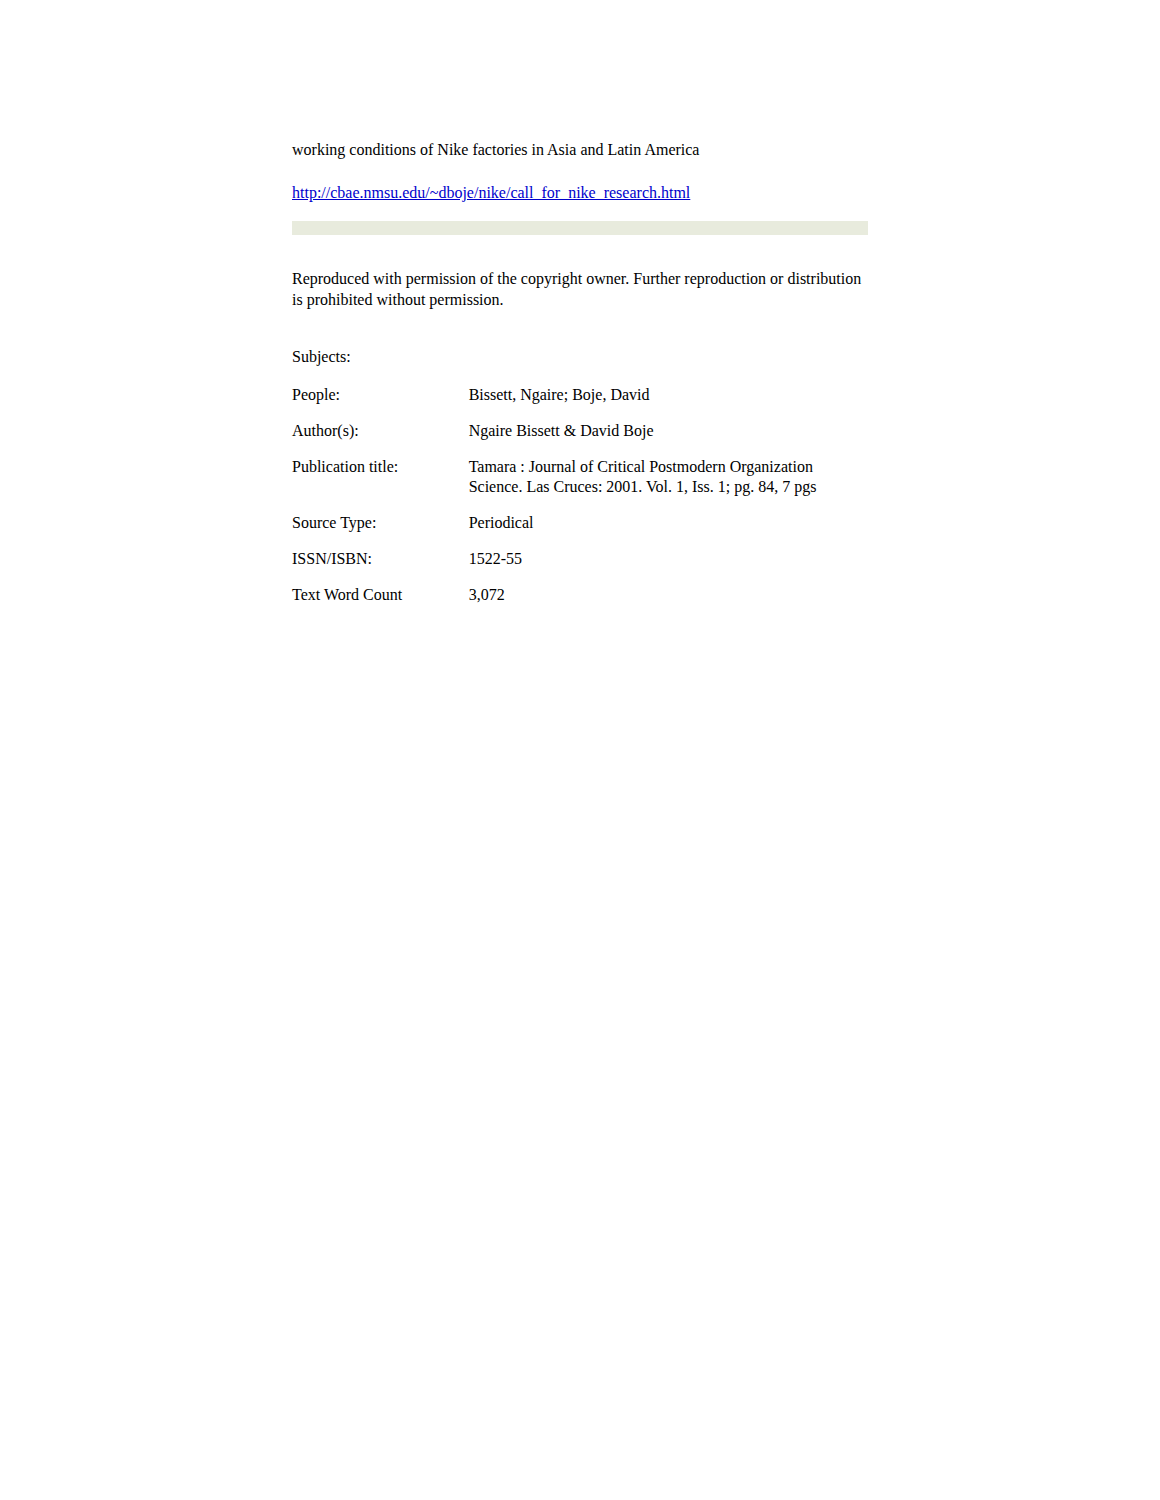working conditions of Nike factories in Asia and Latin America
http://cbae.nmsu.edu/~dboje/nike/call_for_nike_research.html
Reproduced with permission of the copyright owner. Further reproduction or distribution is prohibited without permission.
Subjects:
| People: | Bissett, Ngaire; Boje, David |
| Author(s): | Ngaire Bissett & David Boje |
| Publication title: | Tamara : Journal of Critical Postmodern Organization Science. Las Cruces: 2001. Vol. 1, Iss. 1; pg. 84, 7 pgs |
| Source Type: | Periodical |
| ISSN/ISBN: | 1522-55 |
| Text Word Count | 3,072 |